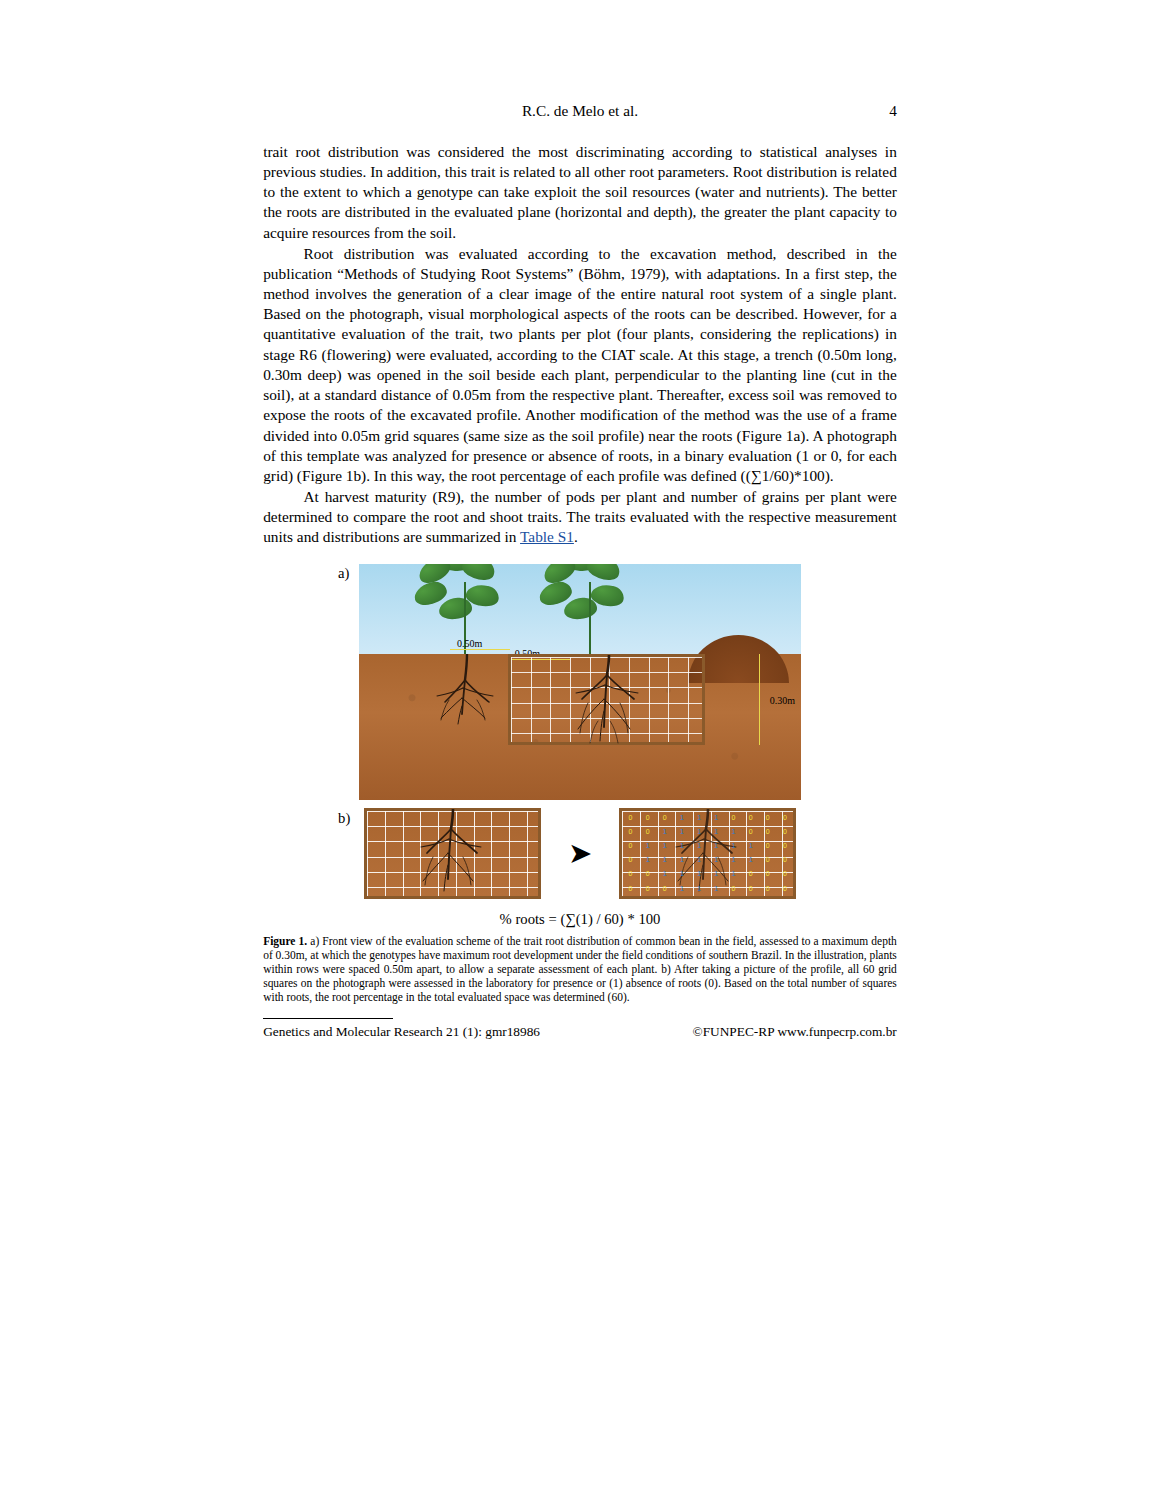R.C. de Melo et al. 4
trait root distribution was considered the most discriminating according to statistical analyses in previous studies. In addition, this trait is related to all other root parameters. Root distribution is related to the extent to which a genotype can take exploit the soil resources (water and nutrients). The better the roots are distributed in the evaluated plane (horizontal and depth), the greater the plant capacity to acquire resources from the soil.
Root distribution was evaluated according to the excavation method, described in the publication “Methods of Studying Root Systems” (Böhm, 1979), with adaptations. In a first step, the method involves the generation of a clear image of the entire natural root system of a single plant. Based on the photograph, visual morphological aspects of the roots can be described. However, for a quantitative evaluation of the trait, two plants per plot (four plants, considering the replications) in stage R6 (flowering) were evaluated, according to the CIAT scale. At this stage, a trench (0.50m long, 0.30m deep) was opened in the soil beside each plant, perpendicular to the planting line (cut in the soil), at a standard distance of 0.05m from the respective plant. Thereafter, excess soil was removed to expose the roots of the excavated profile. Another modification of the method was the use of a frame divided into 0.05m grid squares (same size as the soil profile) near the roots (Figure 1a). A photograph of this template was analyzed for presence or absence of roots, in a binary evaluation (1 or 0, for each grid) (Figure 1b). In this way, the root percentage of each profile was defined ((∑1/60)*100).
At harvest maturity (R9), the number of pods per plant and number of grains per plant were determined to compare the root and shoot traits. The traits evaluated with the respective measurement units and distributions are summarized in Table S1.
a)
0.50m
0.50m
0.30m
b)
➤
0001110000 0011111000 0111111100 0111111100 0011111000 0001110000
% roots = (∑(1) / 60) * 100
Figure 1. a) Front view of the evaluation scheme of the trait root distribution of common bean in the field, assessed to a maximum depth of 0.30m, at which the genotypes have maximum root development under the field conditions of southern Brazil. In the illustration, plants within rows were spaced 0.50m apart, to allow a separate assessment of each plant. b) After taking a picture of the profile, all 60 grid squares on the photograph were assessed in the laboratory for presence or (1) absence of roots (0). Based on the total number of squares with roots, the root percentage in the total evaluated space was determined (60).
Genetics and Molecular Research 21 (1): gmr18986 ©FUNPEC-RP www.funpecrp.com.br